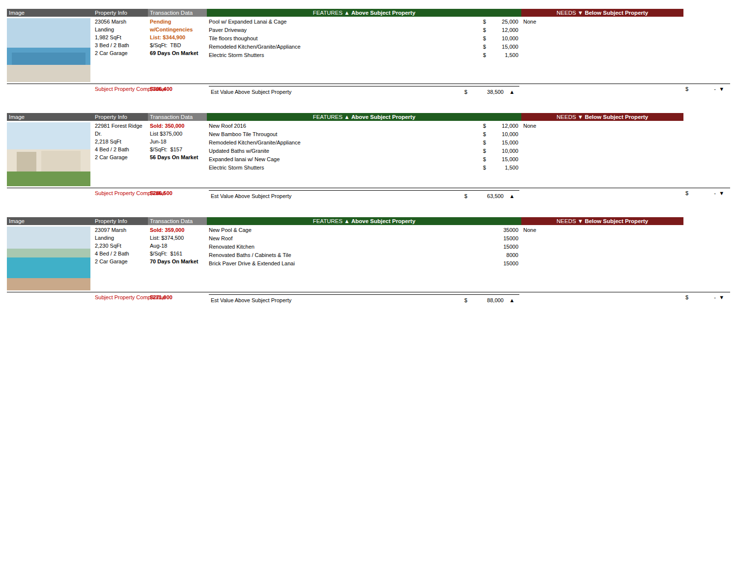| Image | Property Info | Transaction Data | FEATURES ▲ Above Subject Property | NEEDS ▼ Below Subject Property | |
| | 23056 Marsh Landing 1,982 SqFt 3 Bed / 2 Bath 2 Car Garage | Pending w/Contingencies List: $344,900 $/SqFt: TBD 69 Days On Market | / Pool w/ Expanded Lanai & Cage / $ / 25,000 / / Paver Driveway / $ / 12,000 / / Tile floors thoughout / $ / 10,000 / / Remodeled Kitchen/Granite/Appliance / $ / 15,000 / / Electric Storm Shutters / $ / 1,500 / | None | |
| | Subject Property Comp Value | $306,400 | / Est Value Above Subject Property / $ / 38,500 / ▲ / | | $ - ▼ |
| Image | Property Info | Transaction Data | FEATURES ▲ Above Subject Property | NEEDS ▼ Below Subject Property | |
| | 22981 Forest Ridge Dr. 2,218 SqFt 4 Bed / 2 Bath 2 Car Garage | Sold: 350,000 List $375,000 Jun-18 $/SqFt: $157 56 Days On Market | / New Roof 2016 / $ / 12,000 / / New Bamboo Tile Througout / $ / 10,000 / / Remodeled Kitchen/Granite/Appliance / $ / 15,000 / / Updated Baths w/Granite / $ / 10,000 / / Expanded lanai w/ New Cage / $ / 15,000 / / Electric Storm Shutters / $ / 1,500 / | None | |
| | Subject Property Comp Value | $286,500 | / Est Value Above Subject Property / $ / 63,500 / ▲ / | | $ - ▼ |
| Image | Property Info | Transaction Data | FEATURES ▲ Above Subject Property | NEEDS ▼ Below Subject Property | |
| | 23097 Marsh Landing 2,230 SqFt 4 Bed / 2 Bath 2 Car Garage | Sold: 359,000 List: $374,500 Aug-18 $/SqFt: $161 70 Days On Market | / New Pool & Cage / / 35000 / / New Roof / / 15000 / / Renovated Kitchen / / 15000 / / Renovated Baths / Cabinets & Tile / / 8000 / / Brick Paver Drive & Extended Lanai / / 15000 / | None | |
| | Subject Property Comp Value | $271,000 | / Est Value Above Subject Property / $ / 88,000 / ▲ / | | $ - ▼ |